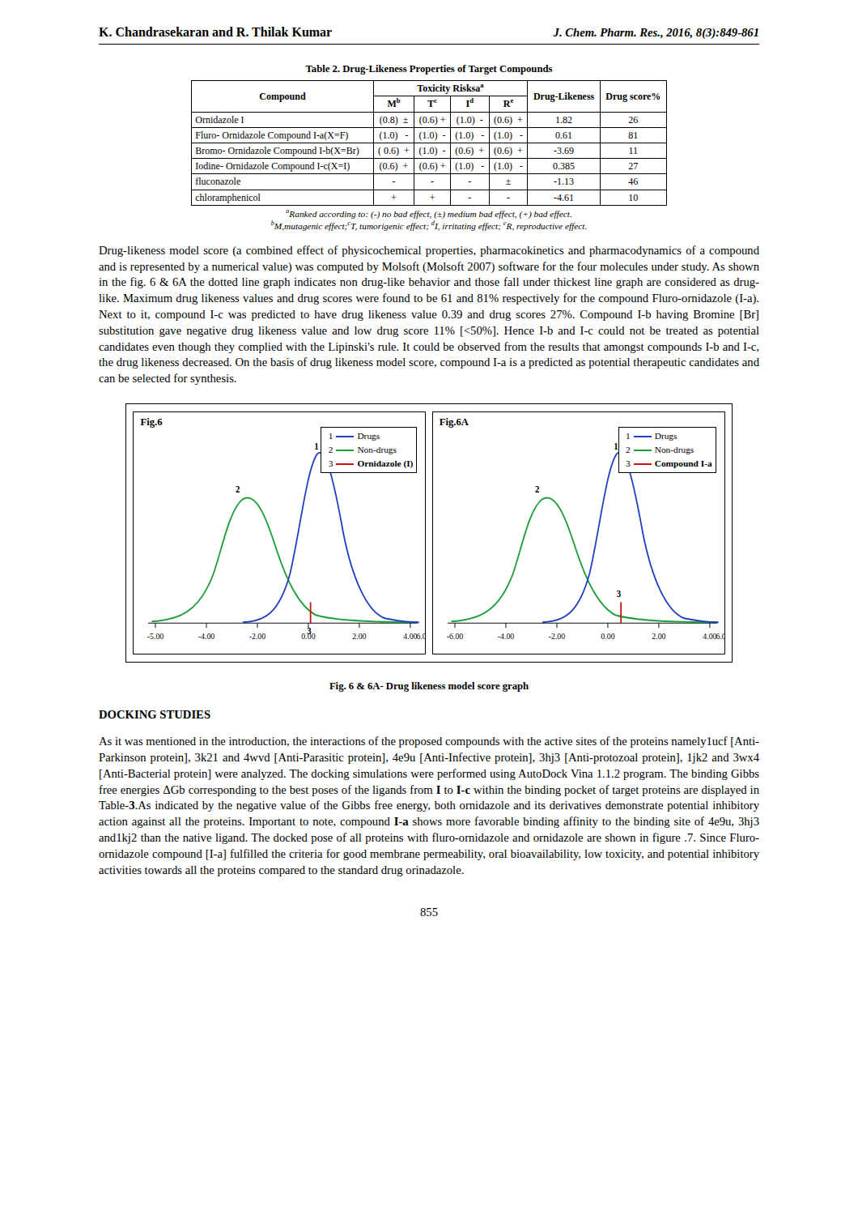K. Chandrasekaran and R. Thilak Kumar J. Chem. Pharm. Res., 2016, 8(3):849-861
Table 2. Drug-Likeness Properties of Target Compounds
| Compound | Toxicity Risksa a | Drug-Likeness | Drug score% |
| --- | --- | --- | --- |
| M b | T c | I d | R e |
| Ornidazole I | (0.8) ± | (0.6) + | (1.0) - | (0.6) + | 1.82 | 26 |
| Fluro- Ornidazole Compound I-a(X=F) | (1.0) - | (1.0) - | (1.0) - | (1.0) - | 0.61 | 81 |
| Bromo- Ornidazole Compound I-b(X=Br) | ( 0.6) + | (1.0) - | (0.6) + | (0.6) + | -3.69 | 11 |
| Iodine- Ornidazole Compound I-c(X=I) | (0.6) + | (0.6) + | (1.0) - | (1.0) - | 0.385 | 27 |
| fluconazole | - | - | - | ± | -1.13 | 46 |
| chloramphenicol | + | + | - | - | -4.61 | 10 |
aRanked according to: (-) no bad effect, (±) medium bad effect, (+) bad effect.
bM,mutagenic effect;cT, tumorigenic effect; dI, irritating effect; eR, reproductive effect.
Drug-likeness model score (a combined effect of physicochemical properties, pharmacokinetics and pharmacodynamics of a compound and is represented by a numerical value) was computed by Molsoft (Molsoft 2007) software for the four molecules under study. As shown in the fig. 6 & 6A the dotted line graph indicates non drug-like behavior and those fall under thickest line graph are considered as drug-like. Maximum drug likeness values and drug scores were found to be 61 and 81% respectively for the compound Fluro-ornidazole (I-a). Next to it, compound I-c was predicted to have drug likeness value 0.39 and drug scores 27%. Compound I-b having Bromine [Br] substitution gave negative drug likeness value and low drug score 11% [<50%]. Hence I-b and I-c could not be treated as potential candidates even though they complied with the Lipinski's rule. It could be observed from the results that amongst compounds I-b and I-c, the drug likeness decreased. On the basis of drug likeness model score, compound I-a is a predicted as potential therapeutic candidates and can be selected for synthesis.
Fig.6
1 Drugs
2 Non-drugs
3 Ornidazole (I)
-5.00 -4.00 -2.00 0.00 2.00 4.00 6.00 1 2 3
Fig.6A
1 Drugs
2 Non-drugs
3 Compound I-a
-6.00 -4.00 -2.00 0.00 2.00 4.00 6.00 1 2 3
Fig. 6 & 6A- Drug likeness model score graph
DOCKING STUDIES
As it was mentioned in the introduction, the interactions of the proposed compounds with the active sites of the proteins namely1ucf [Anti-Parkinson protein], 3k21 and 4wvd [Anti-Parasitic protein], 4e9u [Anti-Infective protein], 3hj3 [Anti-protozoal protein], 1jk2 and 3wx4 [Anti-Bacterial protein] were analyzed. The docking simulations were performed using AutoDock Vina 1.1.2 program. The binding Gibbs free energies ΔGb corresponding to the best poses of the ligands from I to I-c within the binding pocket of target proteins are displayed in Table-3.As indicated by the negative value of the Gibbs free energy, both ornidazole and its derivatives demonstrate potential inhibitory action against all the proteins. Important to note, compound I-a shows more favorable binding affinity to the binding site of 4e9u, 3hj3 and1kj2 than the native ligand. The docked pose of all proteins with fluro-ornidazole and ornidazole are shown in figure .7. Since Fluro-ornidazole compound [I-a] fulfilled the criteria for good membrane permeability, oral bioavailability, low toxicity, and potential inhibitory activities towards all the proteins compared to the standard drug orinadazole.
855